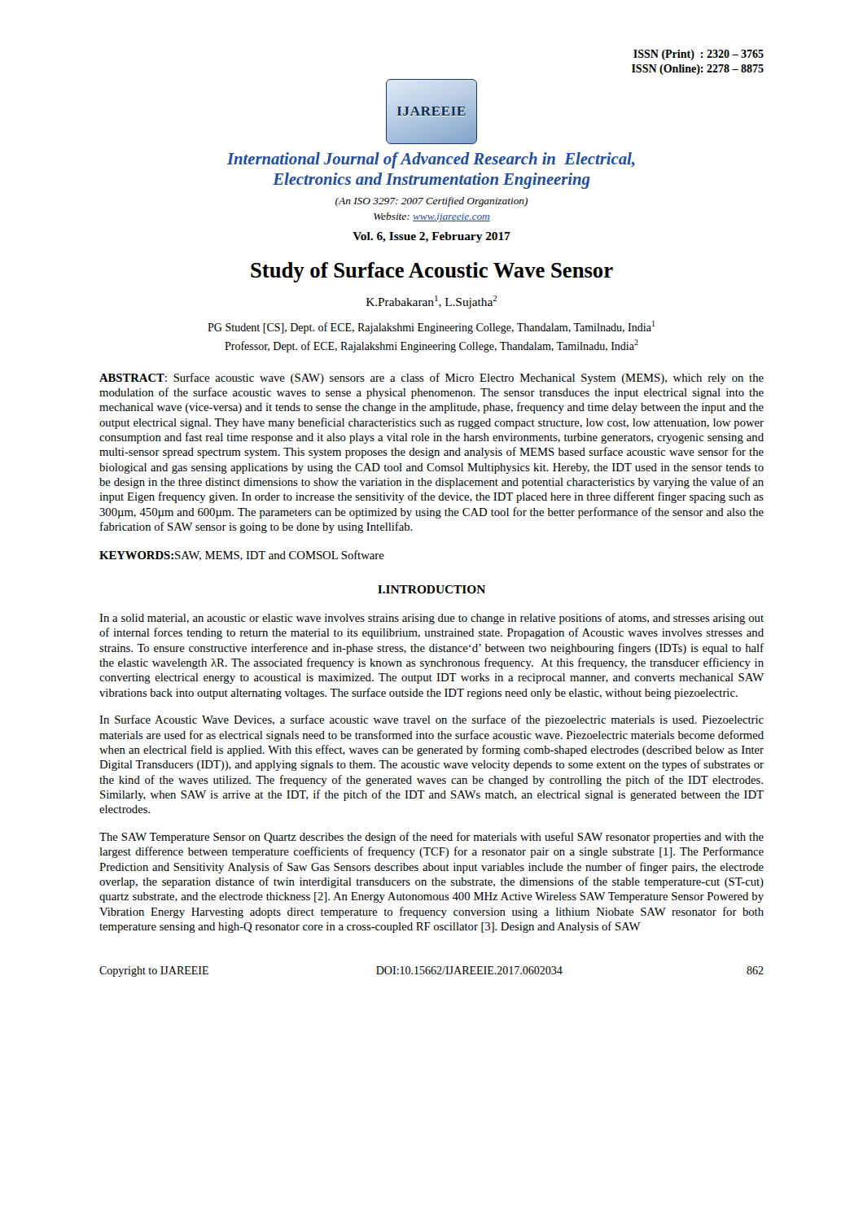ISSN (Print) : 2320 – 3765
ISSN (Online): 2278 – 8875
International Journal of Advanced Research in Electrical,
Electronics and Instrumentation Engineering
(An ISO 3297: 2007 Certified Organization)
Website: www.ijareeie.com
Vol. 6, Issue 2, February 2017
Study of Surface Acoustic Wave Sensor
K.Prabakaran1, L.Sujatha2
PG Student [CS], Dept. of ECE, Rajalakshmi Engineering College, Thandalam, Tamilnadu, India1
Professor, Dept. of ECE, Rajalakshmi Engineering College, Thandalam, Tamilnadu, India2
ABSTRACT: Surface acoustic wave (SAW) sensors are a class of Micro Electro Mechanical System (MEMS), which rely on the modulation of the surface acoustic waves to sense a physical phenomenon. The sensor transduces the input electrical signal into the mechanical wave (vice-versa) and it tends to sense the change in the amplitude, phase, frequency and time delay between the input and the output electrical signal. They have many beneficial characteristics such as rugged compact structure, low cost, low attenuation, low power consumption and fast real time response and it also plays a vital role in the harsh environments, turbine generators, cryogenic sensing and multi-sensor spread spectrum system. This system proposes the design and analysis of MEMS based surface acoustic wave sensor for the biological and gas sensing applications by using the CAD tool and Comsol Multiphysics kit. Hereby, the IDT used in the sensor tends to be design in the three distinct dimensions to show the variation in the displacement and potential characteristics by varying the value of an input Eigen frequency given. In order to increase the sensitivity of the device, the IDT placed here in three different finger spacing such as 300µm, 450µm and 600µm. The parameters can be optimized by using the CAD tool for the better performance of the sensor and also the fabrication of SAW sensor is going to be done by using Intellifab.
KEYWORDS: SAW, MEMS, IDT and COMSOL Software
I.INTRODUCTION
In a solid material, an acoustic or elastic wave involves strains arising due to change in relative positions of atoms, and stresses arising out of internal forces tending to return the material to its equilibrium, unstrained state. Propagation of Acoustic waves involves stresses and strains. To ensure constructive interference and in-phase stress, the distance‘d’ between two neighbouring fingers (IDTs) is equal to half the elastic wavelength λR. The associated frequency is known as synchronous frequency. At this frequency, the transducer efficiency in converting electrical energy to acoustical is maximized. The output IDT works in a reciprocal manner, and converts mechanical SAW vibrations back into output alternating voltages. The surface outside the IDT regions need only be elastic, without being piezoelectric.
In Surface Acoustic Wave Devices, a surface acoustic wave travel on the surface of the piezoelectric materials is used. Piezoelectric materials are used for as electrical signals need to be transformed into the surface acoustic wave. Piezoelectric materials become deformed when an electrical field is applied. With this effect, waves can be generated by forming comb-shaped electrodes (described below as Inter Digital Transducers (IDT)), and applying signals to them. The acoustic wave velocity depends to some extent on the types of substrates or the kind of the waves utilized. The frequency of the generated waves can be changed by controlling the pitch of the IDT electrodes. Similarly, when SAW is arrive at the IDT, if the pitch of the IDT and SAWs match, an electrical signal is generated between the IDT electrodes.
The SAW Temperature Sensor on Quartz describes the design of the need for materials with useful SAW resonator properties and with the largest difference between temperature coefficients of frequency (TCF) for a resonator pair on a single substrate [1]. The Performance Prediction and Sensitivity Analysis of Saw Gas Sensors describes about input variables include the number of finger pairs, the electrode overlap, the separation distance of twin interdigital transducers on the substrate, the dimensions of the stable temperature-cut (ST-cut) quartz substrate, and the electrode thickness [2]. An Energy Autonomous 400 MHz Active Wireless SAW Temperature Sensor Powered by Vibration Energy Harvesting adopts direct temperature to frequency conversion using a lithium Niobate SAW resonator for both temperature sensing and high-Q resonator core in a cross-coupled RF oscillator [3]. Design and Analysis of SAW
Copyright to IJAREEIE
DOI:10.15662/IJAREEIE.2017.0602034
862